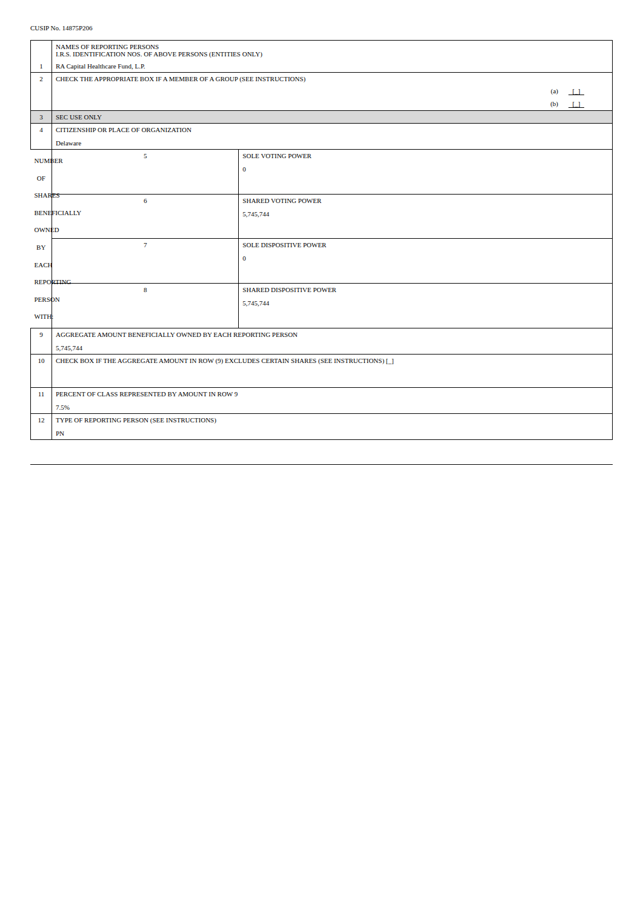CUSIP No. 14875P206
| | NAMES OF REPORTING PERSONS I.R.S. IDENTIFICATION NOS. OF ABOVE PERSONS (ENTITIES ONLY) |
| 1 | RA Capital Healthcare Fund, L.P. |
| 2 | CHECK THE APPROPRIATE BOX IF A MEMBER OF A GROUP (SEE INSTRUCTIONS) (a) [_] (b) [_] |
| 3 | SEC USE ONLY |
| 4 | CITIZENSHIP OR PLACE OF ORGANIZATION Delaware |
| NUMBER OF SHARES BENEFICIALLY OWNED BY EACH REPORTING PERSON WITH: | 5 | SOLE VOTING POWER 0 |
| 6 | SHARED VOTING POWER 5,745,744 |
| 7 | SOLE DISPOSITIVE POWER 0 |
| 8 | SHARED DISPOSITIVE POWER 5,745,744 |
| 9 | AGGREGATE AMOUNT BENEFICIALLY OWNED BY EACH REPORTING PERSON 5,745,744 |
| 10 | CHECK BOX IF THE AGGREGATE AMOUNT IN ROW (9) EXCLUDES CERTAIN SHARES (SEE INSTRUCTIONS) [_] |
| 11 | PERCENT OF CLASS REPRESENTED BY AMOUNT IN ROW 9 7.5% |
| 12 | TYPE OF REPORTING PERSON (SEE INSTRUCTIONS) PN |